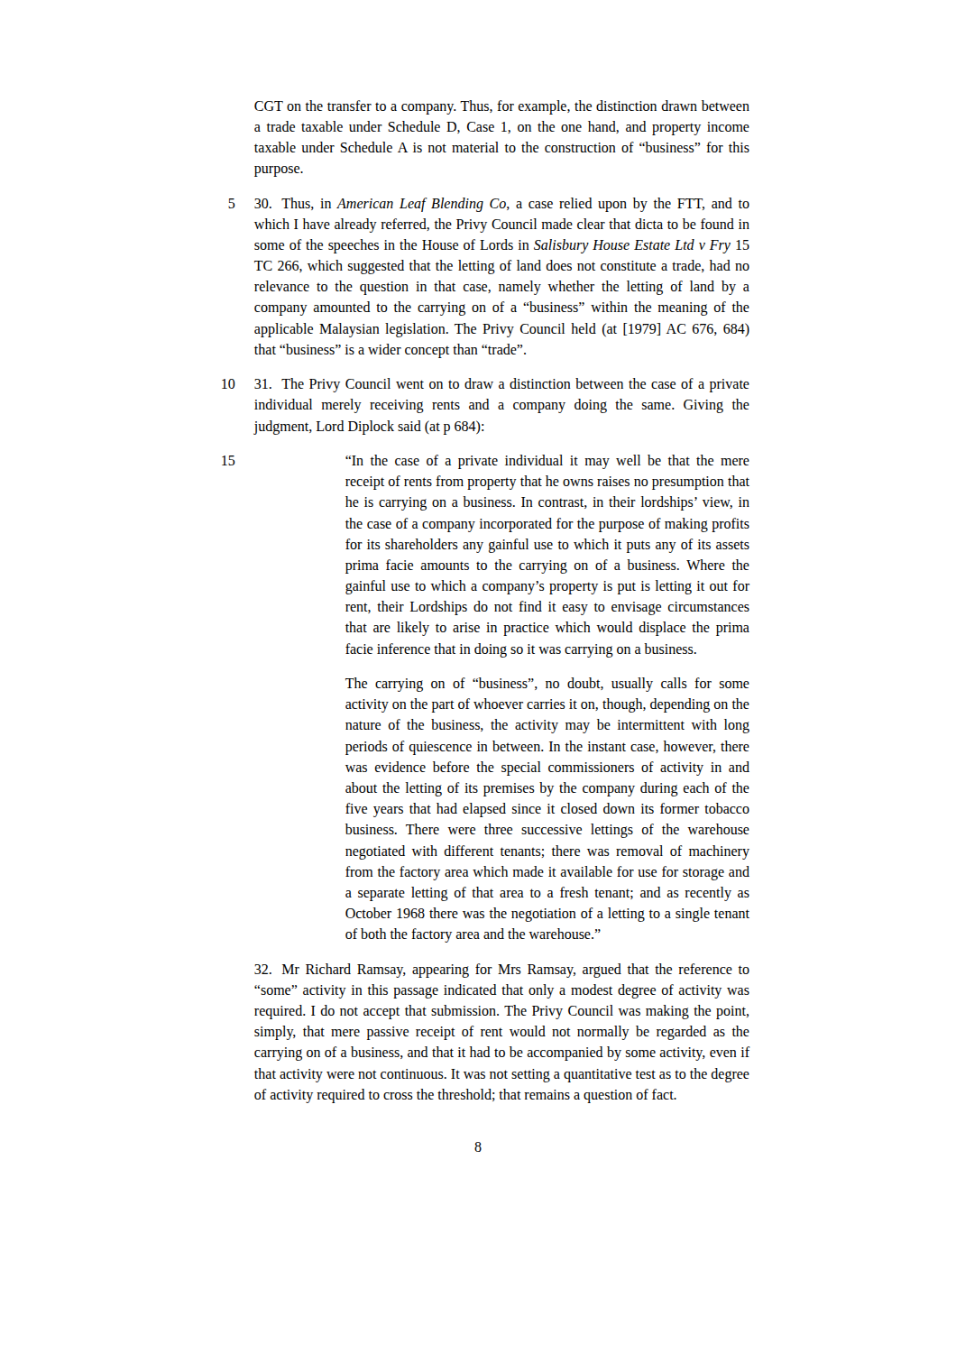CGT on the transfer to a company. Thus, for example, the distinction drawn between a trade taxable under Schedule D, Case 1, on the one hand, and property income taxable under Schedule A is not material to the construction of “business” for this purpose.
530. Thus, in American Leaf Blending Co, a case relied upon by the FTT, and to which I have already referred, the Privy Council made clear that dicta to be found in some of the speeches in the House of Lords in Salisbury House Estate Ltd v Fry 15 TC 266, which suggested that the letting of land does not constitute a trade, had no relevance to the question in that case, namely whether the letting of land by a company amounted to the carrying on of a “business” within the meaning of the applicable Malaysian legislation. The Privy Council held (at [1979] AC 676, 684) that “business” is a wider concept than “trade”.
10
31. The Privy Council went on to draw a distinction between the case of a private individual merely receiving rents and a company doing the same. Giving the judgment, Lord Diplock said (at p 684):
15
“In the case of a private individual it may well be that the mere receipt of rents from property that he owns raises no presumption that he is carrying on a business. In contrast, in their lordships’ view, in the case of a company incorporated for the purpose of making profits for its shareholders any gainful use to which it puts any of its assets prima facie amounts to the carrying on of a business. Where the gainful use to which a company’s property is put is letting it out for rent, their Lordships do not find it easy to envisage circumstances that are likely to arise in practice which would displace the prima facie inference that in doing so it was carrying on a business.
The carrying on of “business”, no doubt, usually calls for some activity on the part of whoever carries it on, though, depending on the nature of the business, the activity may be intermittent with long periods of quiescence in between. In the instant case, however, there was evidence before the special commissioners of activity in and about the letting of its premises by the company during each of the five years that had elapsed since it closed down its former tobacco business. There were three successive lettings of the warehouse negotiated with different tenants; there was removal of machinery from the factory area which made it available for use for storage and a separate letting of that area to a fresh tenant; and as recently as October 1968 there was the negotiation of a letting to a single tenant of both the factory area and the warehouse.”
32. Mr Richard Ramsay, appearing for Mrs Ramsay, argued that the reference to “some” activity in this passage indicated that only a modest degree of activity was required. I do not accept that submission. The Privy Council was making the point, simply, that mere passive receipt of rent would not normally be regarded as the carrying on of a business, and that it had to be accompanied by some activity, even if that activity were not continuous. It was not setting a quantitative test as to the degree of activity required to cross the threshold; that remains a question of fact.
8